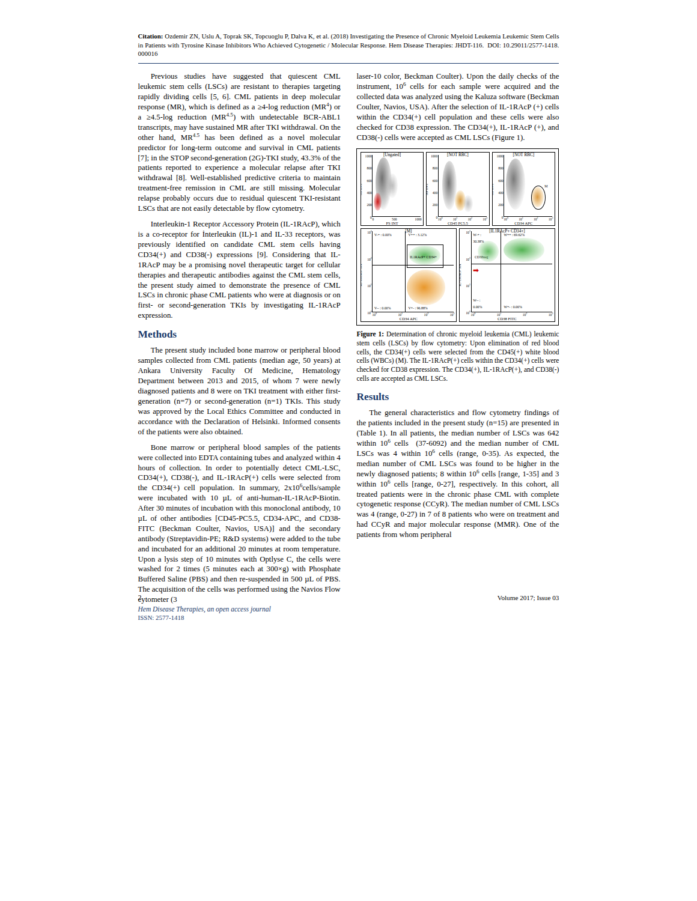Citation: Ozdemir ZN, Uslu A, Toprak SK, Topcuoglu P, Dalva K, et al. (2018) Investigating the Presence of Chronic Myeloid Leukemia Leukemic Stem Cells in Patients with Tyrosine Kinase Inhibitors Who Achieved Cytogenetic / Molecular Response. Hem Disease Therapies: JHDT-116. DOI: 10.29011/2577-1418. 000016
Previous studies have suggested that quiescent CML leukemic stem cells (LSCs) are resistant to therapies targeting rapidly dividing cells [5, 6]. CML patients in deep molecular response (MR), which is defined as a ≥4-log reduction (MR4) or a ≥4.5-log reduction (MR4.5) with undetectable BCR-ABL1 transcripts, may have sustained MR after TKI withdrawal. On the other hand, MR4.5 has been defined as a novel molecular predictor for long-term outcome and survival in CML patients [7]; in the STOP second-generation (2G)-TKI study, 43.3% of the patients reported to experience a molecular relapse after TKI withdrawal [8]. Well-established predictive criteria to maintain treatment-free remission in CML are still missing. Molecular relapse probably occurs due to residual quiescent TKI-resistant LSCs that are not easily detectable by flow cytometry.
Interleukin-1 Receptor Accessory Protein (IL-1RAcP), which is a co-receptor for İnterleukin (IL)-1 and IL-33 receptors, was previously identified on candidate CML stem cells having CD34(+) and CD38(-) expressions [9]. Considering that IL-1RAcP may be a promising novel therapeutic target for cellular therapies and therapeutic antibodies against the CML stem cells, the present study aimed to demonstrate the presence of CML LSCs in chronic phase CML patients who were at diagnosis or on first- or second-generation TKIs by investigating IL-1RAcP expression.
Methods
The present study included bone marrow or peripheral blood samples collected from CML patients (median age, 50 years) at Ankara University Faculty Of Medicine, Hematology Department between 2013 and 2015, of whom 7 were newly diagnosed patients and 8 were on TKI treatment with either first-generation (n=7) or second-generation (n=1) TKIs. This study was approved by the Local Ethics Committee and conducted in accordance with the Declaration of Helsinki. Informed consents of the patients were also obtained.
Bone marrow or peripheral blood samples of the patients were collected into EDTA containing tubes and analyzed within 4 hours of collection. In order to potentially detect CML-LSC, CD34(+), CD38(-), and IL-1RAcP(+) cells were selected from the CD34(+) cell population. In summary, 2x106cells/sample were incubated with 10 µL of anti-human-IL-1RAcP-Biotin. After 30 minutes of incubation with this monoclonal antibody, 10 µL of other antibodies [CD45-PC5.5, CD34-APC, and CD38-FITC (Beckman Coulter, Navios, USA)] and the secondary antibody (Streptavidin-PE; R&D systems) were added to the tube and incubated for an additional 20 minutes at room temperature. Upon a lysis step of 10 minutes with Optlyse C, the cells were washed for 2 times (5 minutes each at 300×g) with Phosphate Buffered Saline (PBS) and then re-suspended in 500 µL of PBS. The acquisition of the cells was performed using the Navios Flow cytometer (3
laser-10 color, Beckman Coulter). Upon the daily checks of the instrument, 106 cells for each sample were acquired and the collected data was analyzed using the Kaluza software (Beckman Coulter, Navios, USA). After the selection of IL-1RAcP (+) cells within the CD34(+) cell population and these cells were also checked for CD38 expression. The CD34(+), IL-1RAcP (+), and CD38(-) cells were accepted as CML LSCs (Figure 1).
[Ungated]
10008006004002000
SS INT
05001000
FS INT
[NOT RBC]
10008006004002000
SS INT
100101102103
CD45 PC5.5
[NOT RBC]
10008006004002000
SS INT
M
100101102103
CD34 APC
[M]
103102101100
IL-1RAcP SA
V-+ : 0.00%
V++ : 3.12%
V-- : 0.00%
V+- : 96.88%
IL1RAcP+ CD34+
100101102103
CD34 APC
[IL1RAcP+ CD34+]
103102101100
IL-1RAcP SA
W-+ :
30.38%
W++ : 69.62%
W-- :
0.00%
W+- : 0.00%
CD38neg
➡
100101102103
CD38 FITC
Figure 1: Determination of chronic myeloid leukemia (CML) leukemic stem cells (LSCs) by flow cytometry: Upon elimination of red blood cells, the CD34(+) cells were selected from the CD45(+) white blood cells (WBCs) (M). The IL-1RAcP(+) cells within the CD34(+) cells were checked for CD38 expression. The CD34(+), IL-1RAcP(+), and CD38(-) cells are accepted as CML LSCs.
Results
The general characteristics and flow cytometry findings of the patients included in the present study (n=15) are presented in (Table 1). In all patients, the median number of LSCs was 642 within 106 cells (37-6092) and the median number of CML LSCs was 4 within 106 cells (range, 0-35). As expected, the median number of CML LSCs was found to be higher in the newly diagnosed patients; 8 within 106 cells [range, 1-35] and 3 within 106 cells [range, 0-27], respectively. In this cohort, all treated patients were in the chronic phase CML with complete cytogenetic response (CCyR). The median number of CML LSCs was 4 (range, 0-27) in 7 of 8 patients who were on treatment and had CCyR and major molecular response (MMR). One of the patients from whom peripheral
2
Volume 2017; Issue 03
Hem Disease Therapies, an open access journal
ISSN: 2577-1418